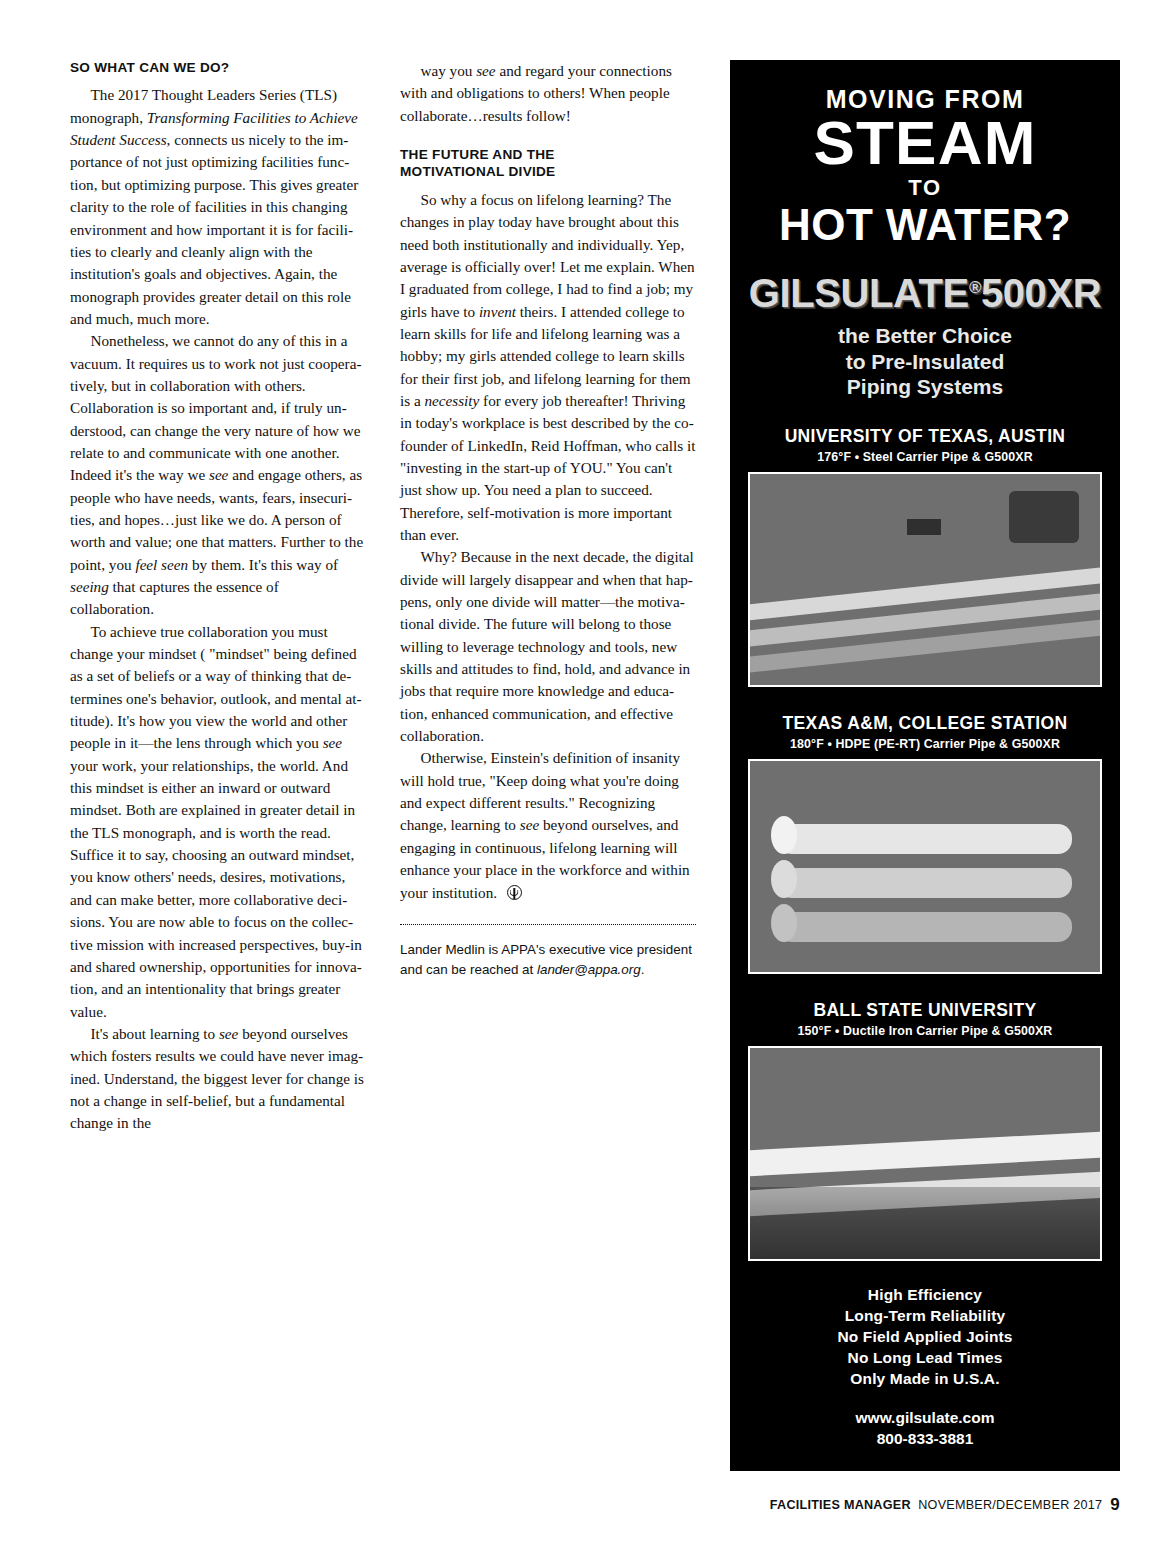So what can we do?
The 2017 Thought Leaders Series (TLS) monograph, Transforming Facilities to Achieve Student Success, connects us nicely to the importance of not just optimizing facilities function, but optimizing purpose. This gives greater clarity to the role of facilities in this changing environment and how important it is for facilities to clearly and cleanly align with the institution's goals and objectives. Again, the monograph provides greater detail on this role and much, much more.
Nonetheless, we cannot do any of this in a vacuum. It requires us to work not just cooperatively, but in collaboration with others. Collaboration is so important and, if truly understood, can change the very nature of how we relate to and communicate with one another. Indeed it's the way we see and engage others, as people who have needs, wants, fears, insecurities, and hopes…just like we do. A person of worth and value; one that matters. Further to the point, you feel seen by them. It's this way of seeing that captures the essence of collaboration.
To achieve true collaboration you must change your mindset ( "mindset" being defined as a set of beliefs or a way of thinking that determines one's behavior, outlook, and mental attitude). It's how you view the world and other people in it—the lens through which you see your work, your relationships, the world. And this mindset is either an inward or outward mindset. Both are explained in greater detail in the TLS monograph, and is worth the read. Suffice it to say, choosing an outward mindset, you know others' needs, desires, motivations, and can make better, more collaborative decisions. You are now able to focus on the collective mission with increased perspectives, buy-in and shared ownership, opportunities for innovation, and an intentionality that brings greater value.
It's about learning to see beyond ourselves which fosters results we could have never imagined. Understand, the biggest lever for change is not a change in self-belief, but a fundamental change in the
way you see and regard your connections with and obligations to others! When people collaborate…results follow!
The future and the
motivational divide
So why a focus on lifelong learning? The changes in play today have brought about this need both institutionally and individually. Yep, average is officially over! Let me explain. When I graduated from college, I had to find a job; my girls have to invent theirs. I attended college to learn skills for life and lifelong learning was a hobby; my girls attended college to learn skills for their first job, and lifelong learning for them is a necessity for every job thereafter! Thriving in today's workplace is best described by the co-founder of LinkedIn, Reid Hoffman, who calls it "investing in the start-up of YOU." You can't just show up. You need a plan to succeed. Therefore, self-motivation is more important than ever.
Why? Because in the next decade, the digital divide will largely disappear and when that happens, only one divide will matter—the motivational divide. The future will belong to those willing to leverage technology and tools, new skills and attitudes to find, hold, and advance in jobs that require more knowledge and education, enhanced communication, and effective collaboration.
Otherwise, Einstein's definition of insanity will hold true, "Keep doing what you're doing and expect different results." Recognizing change, learning to see beyond ourselves, and engaging in continuous, lifelong learning will enhance your place in the workforce and within your institution.
Lander Medlin is APPA's executive vice president and can be reached at lander@appa.org.
MOVING FROM
STEAM
TO
HOT WATER?
GILSULATE®500XR
the Better Choice
to Pre-Insulated
Piping Systems
UNIVERSITY OF TEXAS, AUSTIN
176°F • Steel Carrier Pipe & G500XR
TEXAS A&M, COLLEGE STATION
180°F • HDPE (PE-RT) Carrier Pipe & G500XR
BALL STATE UNIVERSITY
150°F • Ductile Iron Carrier Pipe & G500XR
High Efficiency
Long-Term Reliability
No Field Applied Joints
No Long Lead Times
Only Made in U.S.A.
www.gilsulate.com
800-833-3881
FACILITIES MANAGER NOVEMBER/DECEMBER 20179